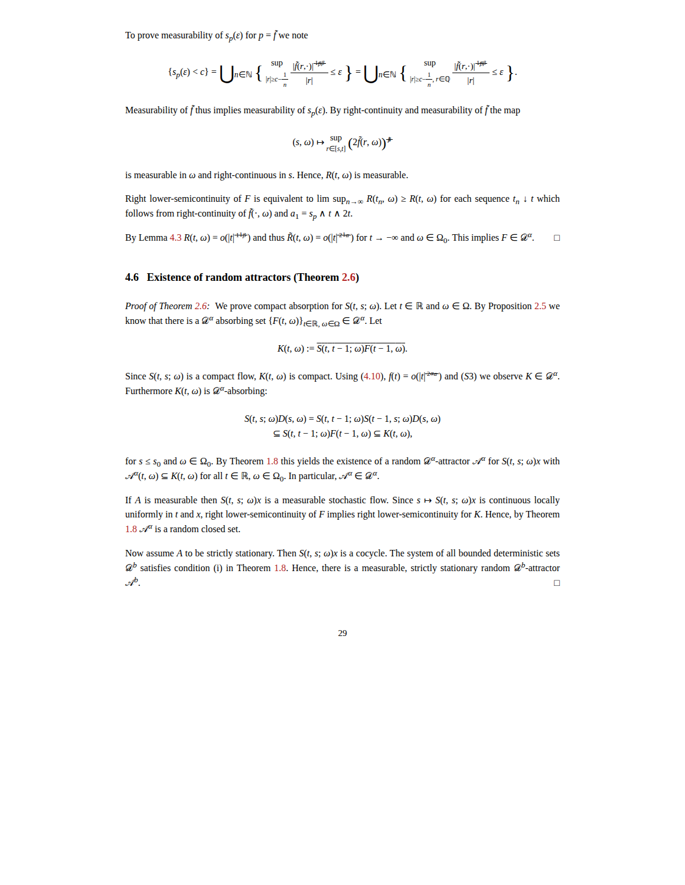To prove measurability of sp(ε) for p = f̃ we note
{sp(ε) < c} = ⋃n∈ℕ { sup|r|≥c−1 n |f̃(r,·)|1−β β|r| ≤ ε } = ⋃n∈ℕ { sup|r|≥c−1 n, r∈ℚ |f̃(r,·)|1−β β|r| ≤ ε }.
Measurability of f̃ thus implies measurability of sp(ε). By right-continuity and measurability of f̃ the map
(s, ω) ↦ sup r∈[s,t] (2f̃(r, ω))1 β
is measurable in ω and right-continuous in s. Hence, R(t, ω) is measurable.
Right lower-semicontinuity of F is equivalent to lim supn→∞ R(tn, ω) ≥ R(t, ω) for each sequence tn ↓ t which follows from right-continuity of f̃(·, ω) and a1 = sp ∧ t ∧ 2t.
By Lemma 4.3 R(t, ω) = o(|t|11−β) and thus R̃(t, ω) = o(|t|12−α) for t → −∞ and ω ∈ Ω0. This implies F ∈ 𝒟α. □
4.6 Existence of random attractors (Theorem 2.6)
Proof of Theorem 2.6: We prove compact absorption for S(t, s; ω). Let t ∈ ℝ and ω ∈ Ω. By Proposition 2.5 we know that there is a 𝒟α absorbing set {F(t, ω)}t∈ℝ, ω∈Ω ∈ 𝒟α. Let
K(t, ω) := S(t, t − 1; ω)F(t − 1, ω).
Since S(t, s; ω) is a compact flow, K(t, ω) is compact. Using (4.10), f(t) = o(|t|α 2−α) and (S3) we observe K ∈ 𝒟α. Furthermore K(t, ω) is 𝒟α-absorbing:
S(t, s; ω)D(s, ω) = S(t, t − 1; ω)S(t − 1, s; ω)D(s, ω)
⊆ S(t, t − 1; ω)F(t − 1, ω) ⊆ K(t, ω),
for s ≤ s0 and ω ∈ Ω0. By Theorem 1.8 this yields the existence of a random 𝒟α-attractor 𝒜α for S(t, s; ω)x with 𝒜α(t, ω) ⊆ K(t, ω) for all t ∈ ℝ, ω ∈ Ω0. In particular, 𝒜α ∈ 𝒟α.
If A is measurable then S(t, s; ω)x is a measurable stochastic flow. Since s ↦ S(t, s; ω)x is continuous locally uniformly in t and x, right lower-semicontinuity of F implies right lower-semicontinuity for K. Hence, by Theorem 1.8 𝒜α is a random closed set.
Now assume A to be strictly stationary. Then S(t, s; ω)x is a cocycle. The system of all bounded deterministic sets 𝒟b satisfies condition (i) in Theorem 1.8. Hence, there is a measurable, strictly stationary random 𝒟b-attractor 𝒜b. □
29